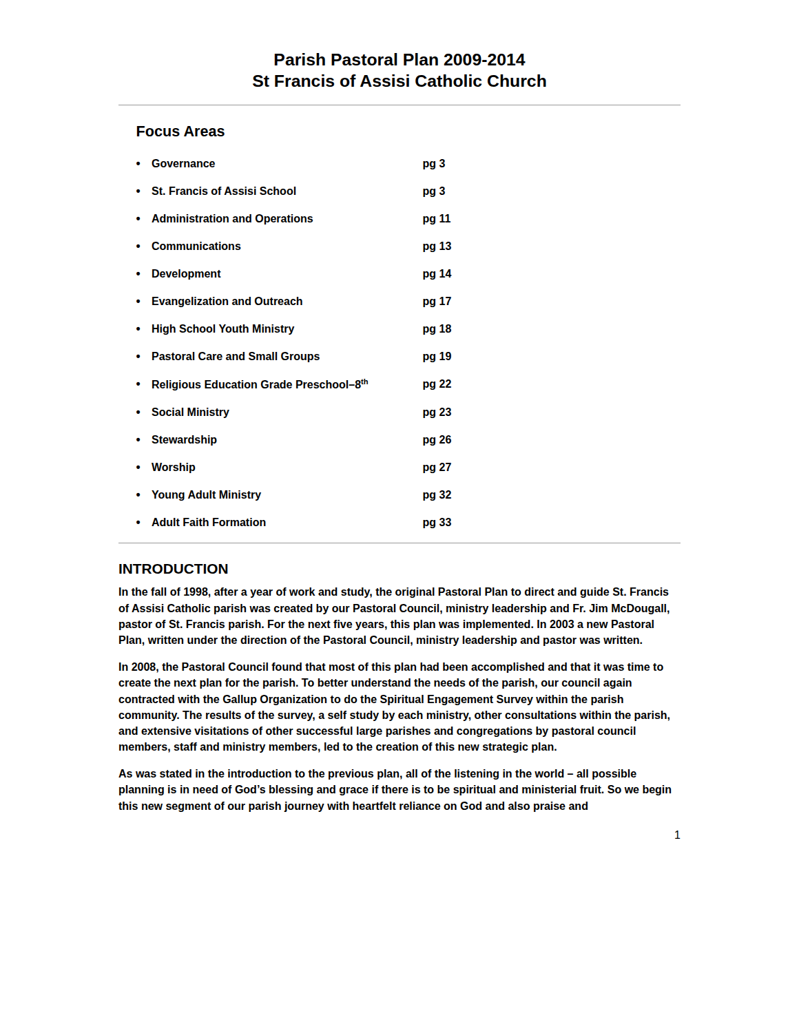Parish Pastoral Plan 2009-2014
St Francis of Assisi Catholic Church
Focus Areas
Governance pg 3
St. Francis of Assisi School pg 3
Administration and Operations pg 11
Communications pg 13
Development pg 14
Evangelization and Outreach pg 17
High School Youth Ministry pg 18
Pastoral Care and Small Groups pg 19
Religious Education Grade Preschool–8th pg 22
Social Ministry pg 23
Stewardship pg 26
Worship pg 27
Young Adult Ministry pg 32
Adult Faith Formation pg 33
INTRODUCTION
In the fall of 1998, after a year of work and study, the original Pastoral Plan to direct and guide St. Francis of Assisi Catholic parish was created by our Pastoral Council, ministry leadership and Fr. Jim McDougall, pastor of St. Francis parish. For the next five years, this plan was implemented. In 2003 a new Pastoral Plan, written under the direction of the Pastoral Council, ministry leadership and pastor was written.
In 2008, the Pastoral Council found that most of this plan had been accomplished and that it was time to create the next plan for the parish. To better understand the needs of the parish, our council again contracted with the Gallup Organization to do the Spiritual Engagement Survey within the parish community. The results of the survey, a self study by each ministry, other consultations within the parish, and extensive visitations of other successful large parishes and congregations by pastoral council members, staff and ministry members, led to the creation of this new strategic plan.
As was stated in the introduction to the previous plan, all of the listening in the world – all possible planning is in need of God’s blessing and grace if there is to be spiritual and ministerial fruit. So we begin this new segment of our parish journey with heartfelt reliance on God and also praise and
1